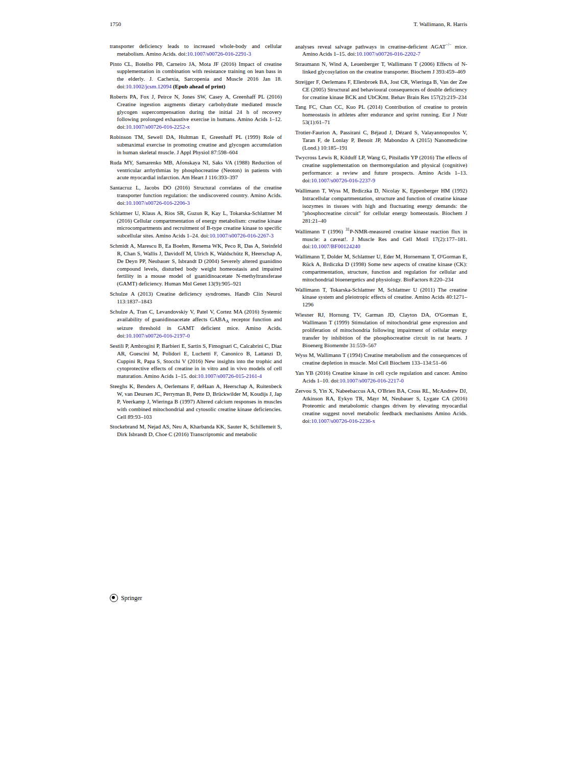1750
T. Wallimann, R. Harris
transporter deficiency leads to increased whole-body and cellular metabolism. Amino Acids. doi:10.1007/s00726-016-2291-3
Pinto CL, Botelho PB, Carneiro JA, Mota JF (2016) Impact of creatine supplementation in combination with resistance training on lean bass in the elderly. J. Cachexia, Sarcopenia and Muscle 2016 Jan 18. doi:10.1002/jcsm.12094 (Epub ahead of print)
Roberts PA, Fox J, Peirce N, Jones SW, Casey A, Greenhaff PL (2016) Creatine ingestion augments dietary carbohydrate mediated muscle glycogen supercompensation during the initial 24 h of recovery following prolonged exhaustive exercise in humans. Amino Acids 1–12. doi:10.1007/s00726-016-2252-x
Robinson TM, Sewell DA, Hultman E, Greenhaff PL (1999) Role of submaximal exercise in promoting creatine and glycogen accumulation in human skeletal muscle. J Appl Physiol 87:598–604
Ruda MY, Samarenko MB, Afonskaya NI, Saks VA (1988) Reduction of ventricular arrhythmias by phosphocreatine (Neoton) in patients with acute myocardial infarction. Am Heart J 116:393–397
Santacruz L, Jacobs DO (2016) Structural correlates of the creatine transporter function regulation: the undiscovered country. Amino Acids. doi:10.1007/s00726-016-2206-3
Schlattner U, Klaus A, Rios SR, Guzun R, Kay L, Tokarska-Schlattner M (2016) Cellular compartmentation of energy metabolism: creatine kinase microcompartments and recruitment of B-type creatine kinase to specific subcellular sites. Amino Acids 1–24. doi:10.1007/s00726-016-2267-3
Schmidt A, Marescu B, Ea Boehm, Renema WK, Peco R, Das A, Steinfeld R, Chan S, Wallis J, Davidoff M, Ulrich K, Waldschütz R, Heerschap A, De Deyn PP, Neubauer S, Isbrandt D (2004) Severely altered guanidino compound levels, disturbed body weight homeostasis and impaired fertility in a mouse model of guanidinoacetate N-methyltransferase (GAMT) deficiency. Human Mol Genet 13(9):905–921
Schulze A (2013) Creatine deficiency syndromes. Handb Clin Neurol 113:1837–1843
Schulze A, Tran C, Levandovskiy V, Patel V, Cortez MA (2016) Systemic availability of guanidinoacetate affects GABAA receptor function and seizure threshold in GAMT deficient mice. Amino Acids. doi:10.1007/s00726-016-2197-0
Sestili P, Ambrogini P, Barbieri E, Sartin S, Fimognari C, Calcabrini C, Diaz AR, Guescini M, Polidori E, Luchetti F, Canonico B, Lattanzi D, Cuppini R, Papa S, Stocchi V (2016) New insights into the trophic and cytoprotective effects of creatine in in vitro and in vivo models of cell maturation. Amino Acids 1–15. doi:10.1007/s00726-015-2161-4
Steeghs K, Benders A, Oerlemans F, deHaan A, Heerschap A, Ruitenbeck W, van Deursen JC, Perryman B, Pette D, Brückwilder M, Koudijs J, Jap P, Veerkamp J, Wieringa B (1997) Altered calcium responses in muscles with combined mitochondrial and cytosolic creatine kinase deficiencies. Cell 89:93–103
Stockebrand M, Nejad AS, Neu A, Kharbanda KK, Sauter K, Schillemeit S, Dirk Isbrandt D, Choe C (2016) Transcriptomic and metabolic
analyses reveal salvage pathways in creatine-deficient AGAT−/− mice. Amino Acids 1–15. doi:10.1007/s00726-016-2202-7
Straumann N, Wind A, Leuenberger T, Wallimann T (2006) Effects of N-linked glycosylation on the creatine transporter. Biochem J 393:459–469
Streijger F, Oerlemans F, Ellenbroek BA, Jost CR, Wieringa B, Van der Zee CE (2005) Structural and behavioural consequences of double deficiency for creatine kinase BCK and UbCKmt. Behav Brain Res 157(2):219–234
Tang FC, Chan CC, Kuo PL (2014) Contribution of creatine to protein homeostasis in athletes after endurance and sprint running. Eur J Nutr 53(1):61–71
Trotier-Faurion A, Passirani C, Béjaud J, Dézard S, Valayannopoulos V, Taran F, de Lonlay P, Benoit JP, Mabondzo A (2015) Nanomedicine (Lond.) 10:185–191
Twycross Lewis R, Kilduff LP, Wang G, Pitsiladis YP (2016) The effects of creatine supplementation on thermoregulation and physical (cognitive) performance: a review and future prospects. Amino Acids 1–13. doi:10.1007/s00726-016-2237-9
Wallimann T, Wyss M, Brdiczka D, Nicolay K, Eppenberger HM (1992) Intracellular compartmentation, structure and function of creatine kinase isozymes in tissues with high and fluctuating energy demands: the "phosphocreatine circuit" for cellular energy homeostasis. Biochem J 281:21–40
Wallimann T (1996) 31P-NMR-measured creatine kinase reaction flux in muscle: a caveat!. J Muscle Res and Cell Motil 17(2):177–181. doi:10.1007/BF00124240
Wallimann T, Dolder M, Schlattner U, Eder M, Hornemann T, O'Gorman E, Rück A, Brdiczka D (1998) Some new aspects of creatine kinase (CK): compartmentation, structure, function and regulation for cellular and mitochondrial bioenergetics and physiology. BioFactors 8:220–234
Wallimann T, Tokarska-Schlattner M, Schlattner U (2011) The creatine kinase system and pleiotropic effects of creatine. Amino Acids 40:1271–1296
Wiesner RJ, Hornung TV, Garman JD, Clayton DA, O'Gorman E, Wallimann T (1999) Stimulation of mitochondrial gene expression and proliferation of mitochondria following impairment of cellular energy transfer by inhibition of the phosphocreatine circuit in rat hearts. J Bioenerg Biomembr 31:559–567
Wyss M, Wallimann T (1994) Creatine metabolism and the consequences of creatine depletion in muscle. Mol Cell Biochem 133–134:51–66
Yan YB (2016) Creatine kinase in cell cycle regulation and cancer. Amino Acids 1–10. doi:10.1007/s00726-016-2217-0
Zervou S, Yin X, Nabeebaccus AA, O'Brien BA, Cross RL, McAndrew DJ, Atkinson RA, Eykyn TR, Mayr M, Neubauer S, Lygate CA (2016) Proteomic and metabolomic changes driven by elevating myocardial creatine suggest novel metabolic feedback mechanisms Amino Acids. doi:10.1007/s00726-016-2236-x
Springer